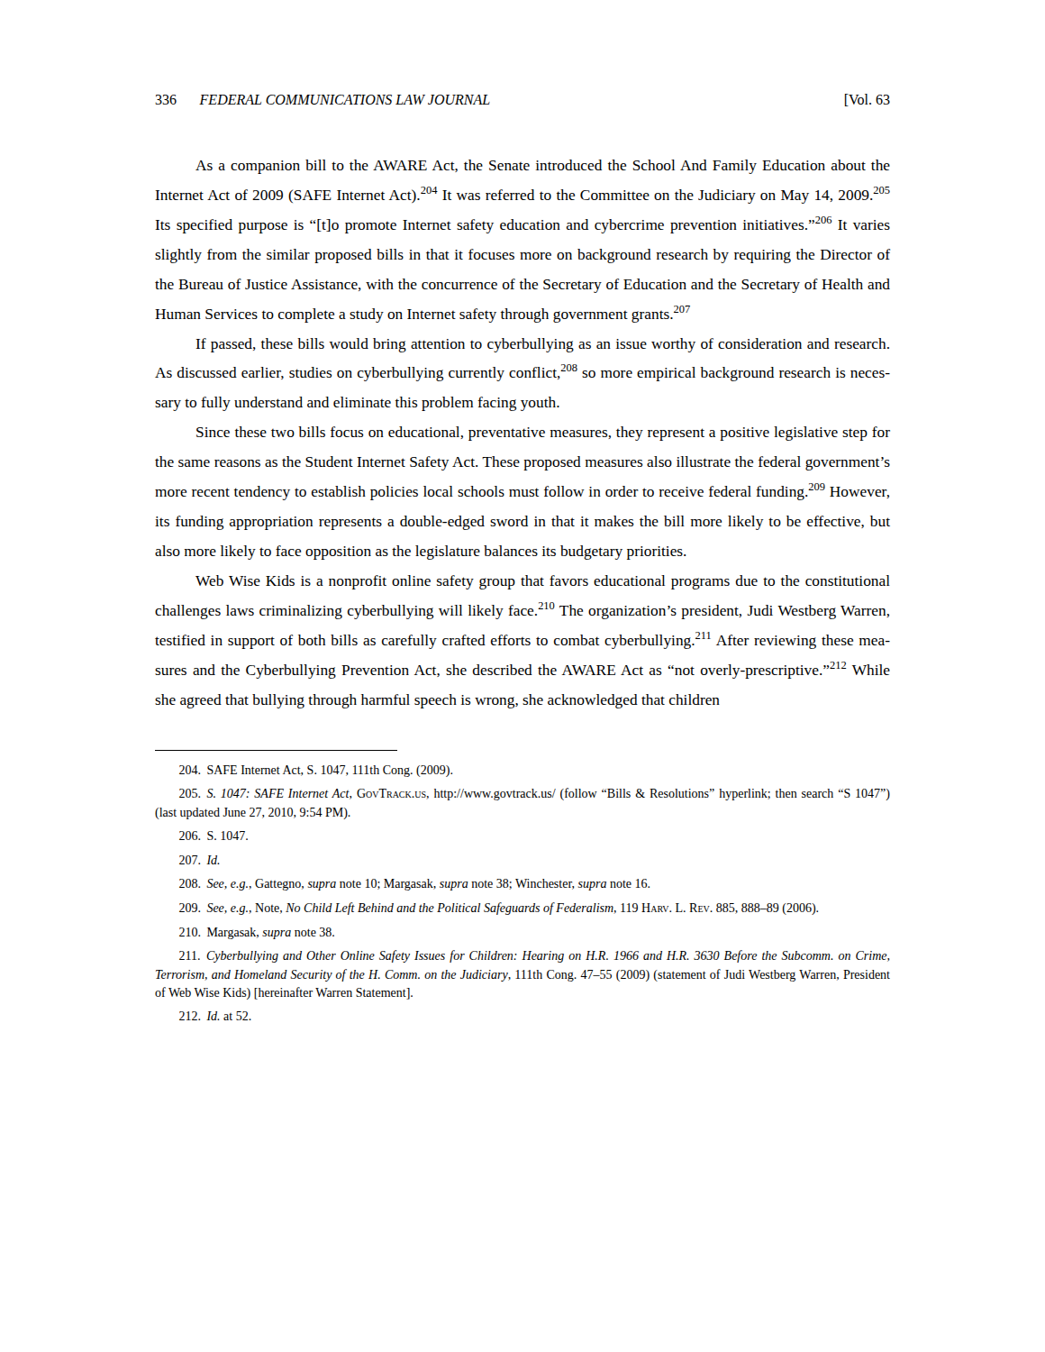336 FEDERAL COMMUNICATIONS LAW JOURNAL [Vol. 63
As a companion bill to the AWARE Act, the Senate introduced the School And Family Education about the Internet Act of 2009 (SAFE Internet Act).204 It was referred to the Committee on the Judiciary on May 14, 2009.205 Its specified purpose is “[t]o promote Internet safety education and cybercrime prevention initiatives.”206 It varies slightly from the similar proposed bills in that it focuses more on background research by requiring the Director of the Bureau of Justice Assistance, with the concurrence of the Secretary of Education and the Secretary of Health and Human Services to complete a study on Internet safety through government grants.207
If passed, these bills would bring attention to cyberbullying as an issue worthy of consideration and research. As discussed earlier, studies on cyberbullying currently conflict,208 so more empirical background research is necessary to fully understand and eliminate this problem facing youth.
Since these two bills focus on educational, preventative measures, they represent a positive legislative step for the same reasons as the Student Internet Safety Act. These proposed measures also illustrate the federal government’s more recent tendency to establish policies local schools must follow in order to receive federal funding.209 However, its funding appropriation represents a double-edged sword in that it makes the bill more likely to be effective, but also more likely to face opposition as the legislature balances its budgetary priorities.
Web Wise Kids is a nonprofit online safety group that favors educational programs due to the constitutional challenges laws criminalizing cyberbullying will likely face.210 The organization’s president, Judi Westberg Warren, testified in support of both bills as carefully crafted efforts to combat cyberbullying.211 After reviewing these measures and the Cyberbullying Prevention Act, she described the AWARE Act as “not overly-prescriptive.”212 While she agreed that bullying through harmful speech is wrong, she acknowledged that children
204. SAFE Internet Act, S. 1047, 111th Cong. (2009).
205. S. 1047: SAFE Internet Act, GovTrack.us, http://www.govtrack.us/ (follow “Bills & Resolutions” hyperlink; then search “S 1047”) (last updated June 27, 2010, 9:54 PM).
206. S. 1047.
207. Id.
208. See, e.g., Gattegno, supra note 10; Margasak, supra note 38; Winchester, supra note 16.
209. See, e.g., Note, No Child Left Behind and the Political Safeguards of Federalism, 119 Harv. L. Rev. 885, 888–89 (2006).
210. Margasak, supra note 38.
211. Cyberbullying and Other Online Safety Issues for Children: Hearing on H.R. 1966 and H.R. 3630 Before the Subcomm. on Crime, Terrorism, and Homeland Security of the H. Comm. on the Judiciary, 111th Cong. 47–55 (2009) (statement of Judi Westberg Warren, President of Web Wise Kids) [hereinafter Warren Statement].
212. Id. at 52.